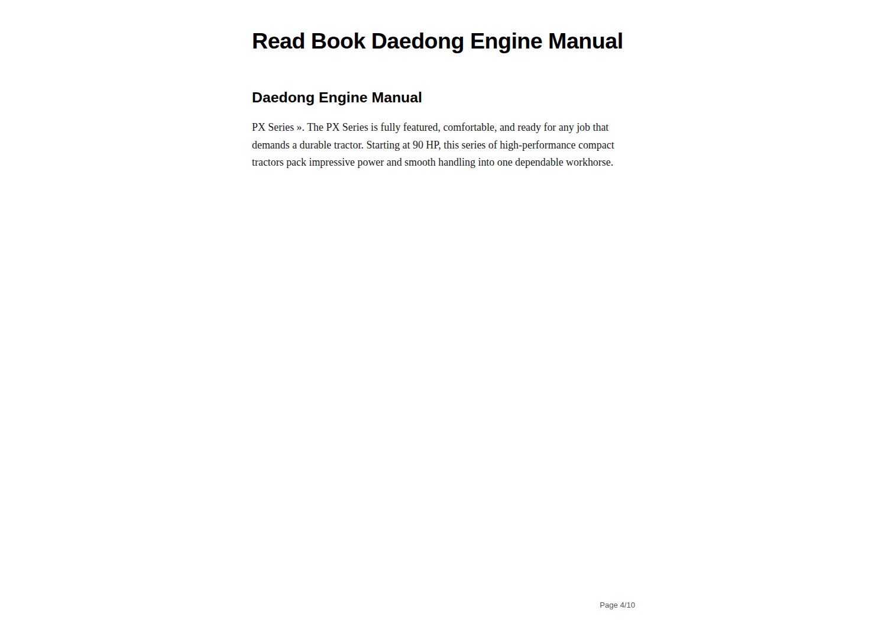Read Book Daedong Engine Manual
Daedong Engine Manual
PX Series ». The PX Series is fully featured, comfortable, and ready for any job that demands a durable tractor. Starting at 90 HP, this series of high-performance compact tractors pack impressive power and smooth handling into one dependable workhorse.
Page 4/10